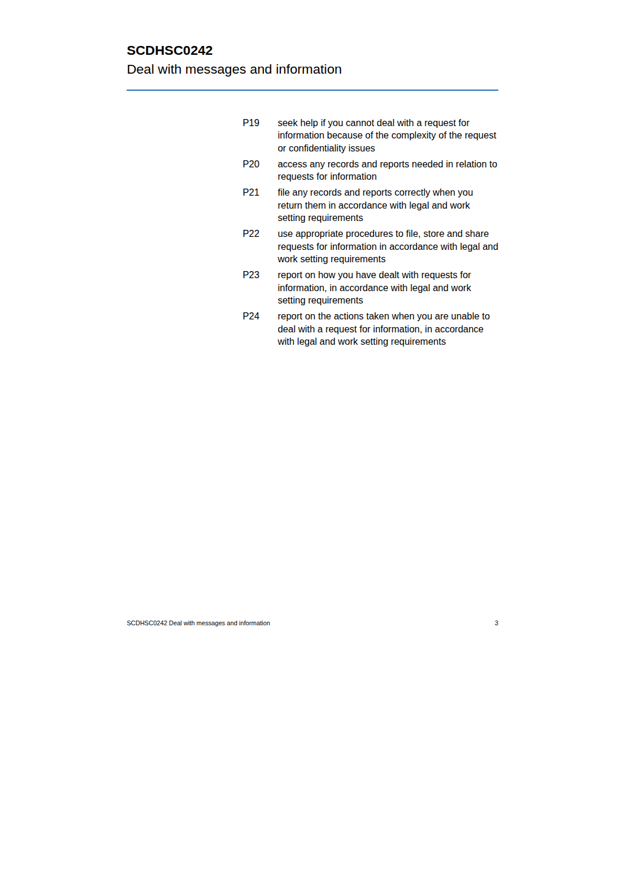SCDHSC0242
Deal with messages and information
| P19 | seek help if you cannot deal with a request for information because of the complexity of the request or confidentiality issues |
| P20 | access any records and reports needed in relation to requests for information |
| P21 | file any records and reports correctly when you return them in accordance with legal and work setting requirements |
| P22 | use appropriate procedures to file, store and share requests for information in accordance with legal and work setting requirements |
| P23 | report on how you have dealt with requests for information, in accordance with legal and work setting requirements |
| P24 | report on the actions taken when you are unable to deal with a request for information, in accordance with legal and work setting requirements |
SCDHSC0242 Deal with messages and information
3